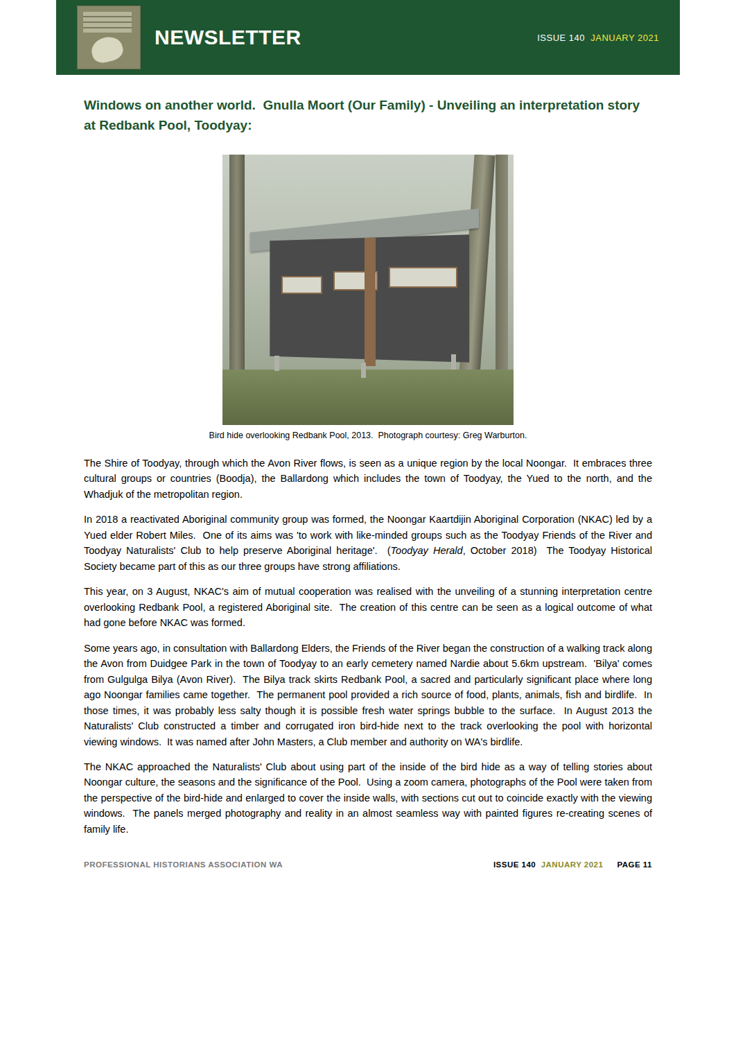NEWSLETTER
ISSUE 140 JANUARY 2021
Windows on another world. Gnulla Moort (Our Family) - Unveiling an interpretation story at Redbank Pool, Toodyay:
Bird hide overlooking Redbank Pool, 2013. Photograph courtesy: Greg Warburton.
The Shire of Toodyay, through which the Avon River flows, is seen as a unique region by the local Noongar. It embraces three cultural groups or countries (Boodja), the Ballardong which includes the town of Toodyay, the Yued to the north, and the Whadjuk of the metropolitan region.
In 2018 a reactivated Aboriginal community group was formed, the Noongar Kaartdijin Aboriginal Corporation (NKAC) led by a Yued elder Robert Miles. One of its aims was 'to work with like-minded groups such as the Toodyay Friends of the River and Toodyay Naturalists' Club to help preserve Aboriginal heritage'. (Toodyay Herald, October 2018) The Toodyay Historical Society became part of this as our three groups have strong affiliations.
This year, on 3 August, NKAC's aim of mutual cooperation was realised with the unveiling of a stunning interpretation centre overlooking Redbank Pool, a registered Aboriginal site. The creation of this centre can be seen as a logical outcome of what had gone before NKAC was formed.
Some years ago, in consultation with Ballardong Elders, the Friends of the River began the construction of a walking track along the Avon from Duidgee Park in the town of Toodyay to an early cemetery named Nardie about 5.6km upstream. 'Bilya' comes from Gulgulga Bilya (Avon River). The Bilya track skirts Redbank Pool, a sacred and particularly significant place where long ago Noongar families came together. The permanent pool provided a rich source of food, plants, animals, fish and birdlife. In those times, it was probably less salty though it is possible fresh water springs bubble to the surface. In August 2013 the Naturalists' Club constructed a timber and corrugated iron bird-hide next to the track overlooking the pool with horizontal viewing windows. It was named after John Masters, a Club member and authority on WA's birdlife.
The NKAC approached the Naturalists' Club about using part of the inside of the bird hide as a way of telling stories about Noongar culture, the seasons and the significance of the Pool. Using a zoom camera, photographs of the Pool were taken from the perspective of the bird-hide and enlarged to cover the inside walls, with sections cut out to coincide exactly with the viewing windows. The panels merged photography and reality in an almost seamless way with painted figures re-creating scenes of family life.
PROFESSIONAL HISTORIANS ASSOCIATION WA
ISSUE 140 JANUARY 2021 PAGE 11